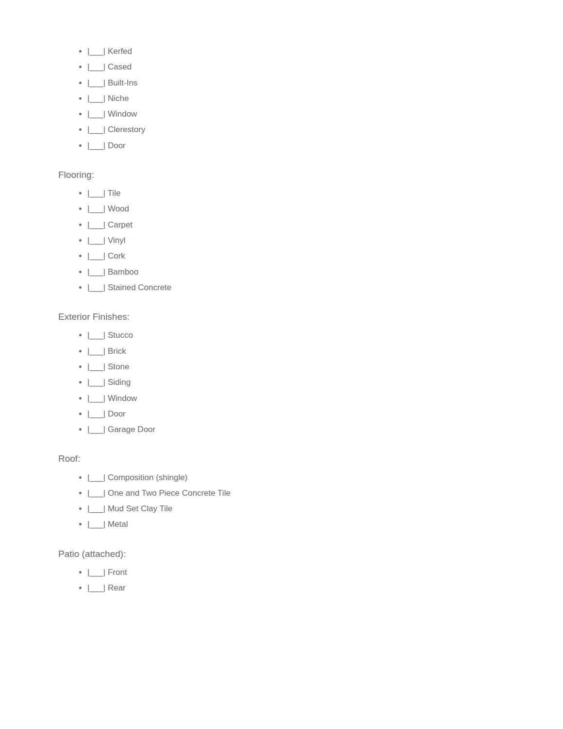|___| Kerfed
|___| Cased
|___| Built-Ins
|___| Niche
|___| Window
|___| Clerestory
|___| Door
Flooring:
|___| Tile
|___| Wood
|___| Carpet
|___| Vinyl
|___| Cork
|___| Bamboo
|___| Stained Concrete
Exterior Finishes:
|___| Stucco
|___| Brick
|___| Stone
|___| Siding
|___| Window
|___| Door
|___| Garage Door
Roof:
|___| Composition (shingle)
|___| One and Two Piece Concrete Tile
|___| Mud Set Clay Tile
|___| Metal
Patio (attached):
|___| Front
|___| Rear